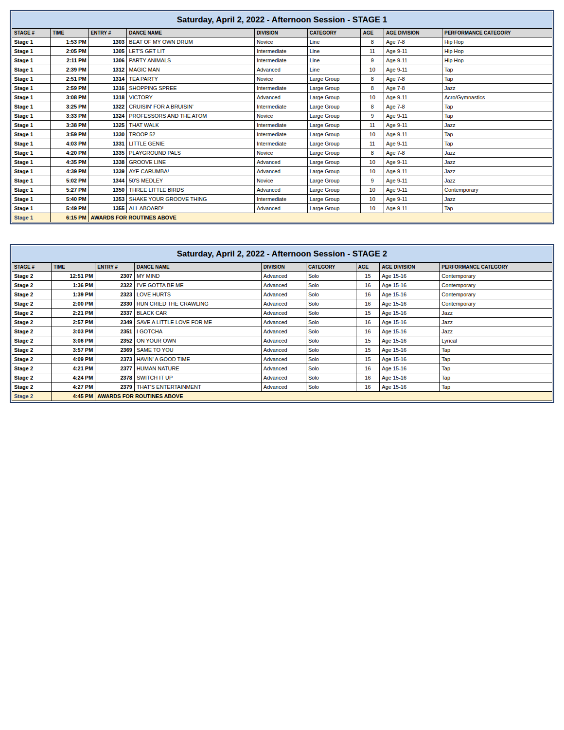Saturday, April 2, 2022 - Afternoon Session - STAGE 1
| STAGE # | TIME | ENTRY # | DANCE NAME | DIVISION | CATEGORY | AGE | AGE DIVISION | PERFORMANCE CATEGORY |
| --- | --- | --- | --- | --- | --- | --- | --- | --- |
| Stage 1 | 1:53 PM | 1303 | BEAT OF MY OWN DRUM | Novice | Line | 8 | Age 7-8 | Hip Hop |
| Stage 1 | 2:05 PM | 1305 | LET'S GET LIT | Intermediate | Line | 11 | Age 9-11 | Hip Hop |
| Stage 1 | 2:11 PM | 1306 | PARTY ANIMALS | Intermediate | Line | 9 | Age 9-11 | Hip Hop |
| Stage 1 | 2:39 PM | 1312 | MAGIC MAN | Advanced | Line | 10 | Age 9-11 | Tap |
| Stage 1 | 2:51 PM | 1314 | TEA PARTY | Novice | Large Group | 8 | Age 7-8 | Tap |
| Stage 1 | 2:59 PM | 1316 | SHOPPING SPREE | Intermediate | Large Group | 8 | Age 7-8 | Jazz |
| Stage 1 | 3:08 PM | 1318 | VICTORY | Advanced | Large Group | 10 | Age 9-11 | Acro/Gymnastics |
| Stage 1 | 3:25 PM | 1322 | CRUISIN' FOR A BRUISIN' | Intermediate | Large Group | 8 | Age 7-8 | Tap |
| Stage 1 | 3:33 PM | 1324 | PROFESSORS AND THE ATOM | Novice | Large Group | 9 | Age 9-11 | Tap |
| Stage 1 | 3:38 PM | 1325 | THAT WALK | Intermediate | Large Group | 11 | Age 9-11 | Jazz |
| Stage 1 | 3:59 PM | 1330 | TROOP 52 | Intermediate | Large Group | 10 | Age 9-11 | Tap |
| Stage 1 | 4:03 PM | 1331 | LITTLE GENIE | Intermediate | Large Group | 11 | Age 9-11 | Tap |
| Stage 1 | 4:20 PM | 1335 | PLAYGROUND PALS | Novice | Large Group | 8 | Age 7-8 | Jazz |
| Stage 1 | 4:35 PM | 1338 | GROOVE LINE | Advanced | Large Group | 10 | Age 9-11 | Jazz |
| Stage 1 | 4:39 PM | 1339 | AYE CARUMBA! | Advanced | Large Group | 10 | Age 9-11 | Jazz |
| Stage 1 | 5:02 PM | 1344 | 50'S MEDLEY | Novice | Large Group | 9 | Age 9-11 | Jazz |
| Stage 1 | 5:27 PM | 1350 | THREE LITTLE BIRDS | Advanced | Large Group | 10 | Age 9-11 | Contemporary |
| Stage 1 | 5:40 PM | 1353 | SHAKE YOUR GROOVE THING | Intermediate | Large Group | 10 | Age 9-11 | Jazz |
| Stage 1 | 5:49 PM | 1355 | ALL ABOARD! | Advanced | Large Group | 10 | Age 9-11 | Tap |
| Stage 1 | 6:15 PM | AWARDS FOR ROUTINES ABOVE |
Saturday, April 2, 2022 - Afternoon Session - STAGE 2
| STAGE # | TIME | ENTRY # | DANCE NAME | DIVISION | CATEGORY | AGE | AGE DIVISION | PERFORMANCE CATEGORY |
| --- | --- | --- | --- | --- | --- | --- | --- | --- |
| Stage 2 | 12:51 PM | 2307 | MY MIND | Advanced | Solo | 15 | Age 15-16 | Contemporary |
| Stage 2 | 1:36 PM | 2322 | I'VE GOTTA BE ME | Advanced | Solo | 16 | Age 15-16 | Contemporary |
| Stage 2 | 1:39 PM | 2323 | LOVE HURTS | Advanced | Solo | 16 | Age 15-16 | Contemporary |
| Stage 2 | 2:00 PM | 2330 | RUN CRIED THE CRAWLING | Advanced | Solo | 16 | Age 15-16 | Contemporary |
| Stage 2 | 2:21 PM | 2337 | BLACK CAR | Advanced | Solo | 15 | Age 15-16 | Jazz |
| Stage 2 | 2:57 PM | 2349 | SAVE A LITTLE LOVE FOR ME | Advanced | Solo | 16 | Age 15-16 | Jazz |
| Stage 2 | 3:03 PM | 2351 | I GOTCHA | Advanced | Solo | 16 | Age 15-16 | Jazz |
| Stage 2 | 3:06 PM | 2352 | ON YOUR OWN | Advanced | Solo | 15 | Age 15-16 | Lyrical |
| Stage 2 | 3:57 PM | 2369 | SAME TO YOU | Advanced | Solo | 15 | Age 15-16 | Tap |
| Stage 2 | 4:09 PM | 2373 | HAVIN' A GOOD TIME | Advanced | Solo | 15 | Age 15-16 | Tap |
| Stage 2 | 4:21 PM | 2377 | HUMAN NATURE | Advanced | Solo | 16 | Age 15-16 | Tap |
| Stage 2 | 4:24 PM | 2378 | SWITCH IT UP | Advanced | Solo | 16 | Age 15-16 | Tap |
| Stage 2 | 4:27 PM | 2379 | THAT'S ENTERTAINMENT | Advanced | Solo | 16 | Age 15-16 | Tap |
| Stage 2 | 4:45 PM | AWARDS FOR ROUTINES ABOVE |